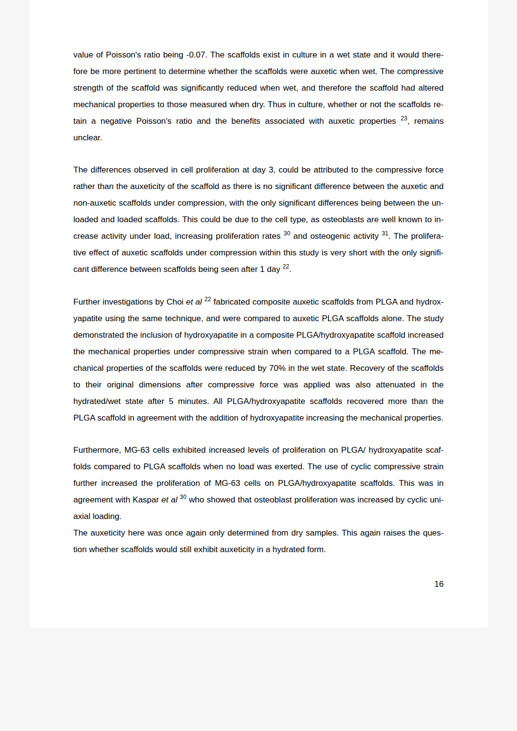value of Poisson's ratio being -0.07. The scaffolds exist in culture in a wet state and it would therefore be more pertinent to determine whether the scaffolds were auxetic when wet. The compressive strength of the scaffold was significantly reduced when wet, and therefore the scaffold had altered mechanical properties to those measured when dry. Thus in culture, whether or not the scaffolds retain a negative Poisson's ratio and the benefits associated with auxetic properties 23, remains unclear.
The differences observed in cell proliferation at day 3, could be attributed to the compressive force rather than the auxeticity of the scaffold as there is no significant difference between the auxetic and non-auxetic scaffolds under compression, with the only significant differences being between the unloaded and loaded scaffolds. This could be due to the cell type, as osteoblasts are well known to increase activity under load, increasing proliferation rates 30 and osteogenic activity 31. The proliferative effect of auxetic scaffolds under compression within this study is very short with the only significant difference between scaffolds being seen after 1 day 22.
Further investigations by Choi et al 22 fabricated composite auxetic scaffolds from PLGA and hydroxyapatite using the same technique, and were compared to auxetic PLGA scaffolds alone. The study demonstrated the inclusion of hydroxyapatite in a composite PLGA/hydroxyapatite scaffold increased the mechanical properties under compressive strain when compared to a PLGA scaffold. The mechanical properties of the scaffolds were reduced by 70% in the wet state. Recovery of the scaffolds to their original dimensions after compressive force was applied was also attenuated in the hydrated/wet state after 5 minutes. All PLGA/hydroxyapatite scaffolds recovered more than the PLGA scaffold in agreement with the addition of hydroxyapatite increasing the mechanical properties.
Furthermore, MG-63 cells exhibited increased levels of proliferation on PLGA/ hydroxyapatite scaffolds compared to PLGA scaffolds when no load was exerted. The use of cyclic compressive strain further increased the proliferation of MG-63 cells on PLGA/hydroxyapatite scaffolds. This was in agreement with Kaspar et al 30 who showed that osteoblast proliferation was increased by cyclic uniaxial loading.
The auxeticity here was once again only determined from dry samples. This again raises the question whether scaffolds would still exhibit auxeticity in a hydrated form.
16